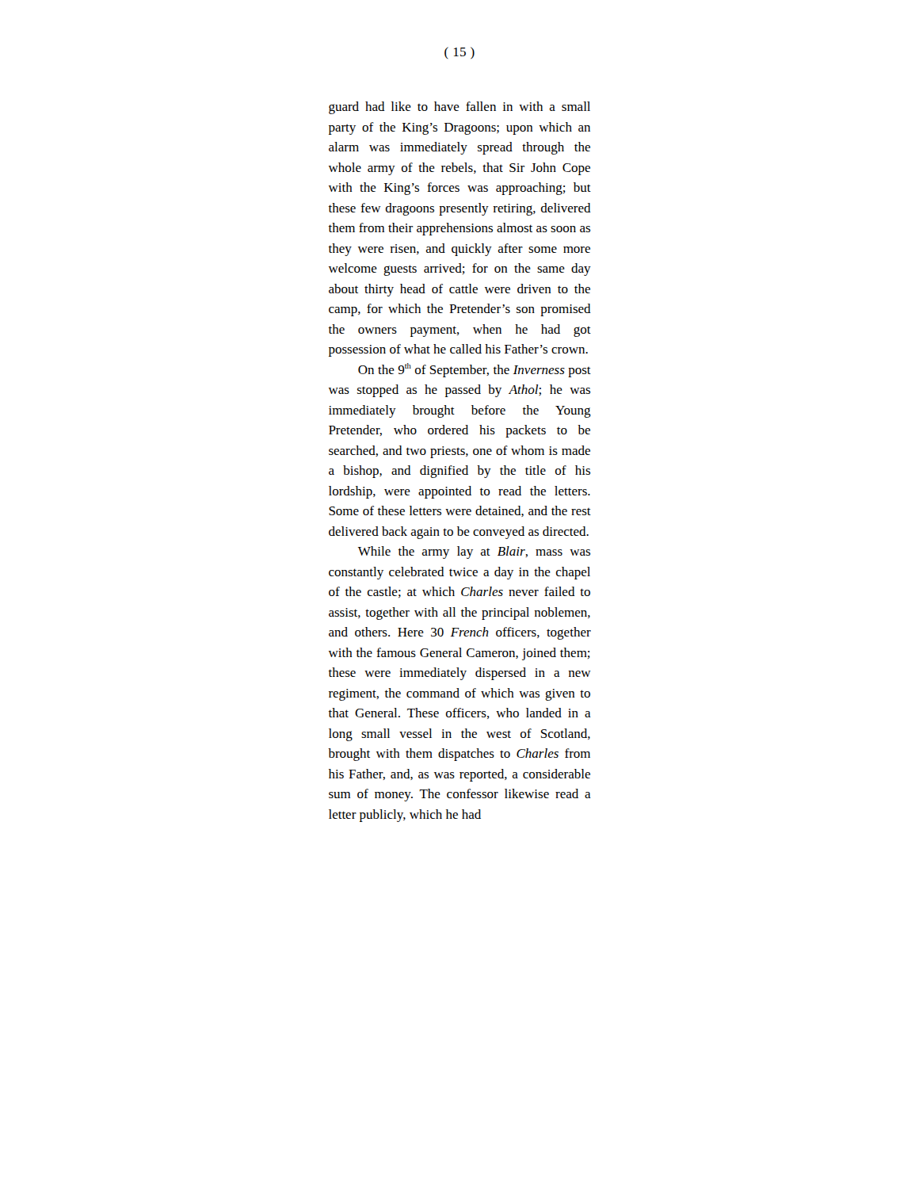( 15 )
guard had like to have fallen in with a small party of the King’s Dragoons; upon which an alarm was immediately spread through the whole army of the rebels, that Sir John Cope with the King’s forces was approaching; but these few dragoons presently retiring, delivered them from their apprehensions almost as soon as they were risen, and quickly after some more welcome guests arrived; for on the same day about thirty head of cattle were driven to the camp, for which the Pretender’s son promised the owners payment, when he had got possession of what he called his Father’s crown.
On the 9th of September, the Inverness post was stopped as he passed by Athol; he was immediately brought before the Young Pretender, who ordered his packets to be searched, and two priests, one of whom is made a bishop, and dignified by the title of his lordship, were appointed to read the letters. Some of these letters were detained, and the rest delivered back again to be conveyed as directed.
While the army lay at Blair, mass was constantly celebrated twice a day in the chapel of the castle; at which Charles never failed to assist, together with all the principal noblemen, and others. Here 30 French officers, together with the famous General Cameron, joined them; these were immediately dispersed in a new regiment, the command of which was given to that General. These officers, who landed in a long small vessel in the west of Scotland, brought with them dispatches to Charles from his Father, and, as was reported, a considerable sum of money. The confessor likewise read a letter publicly, which he had